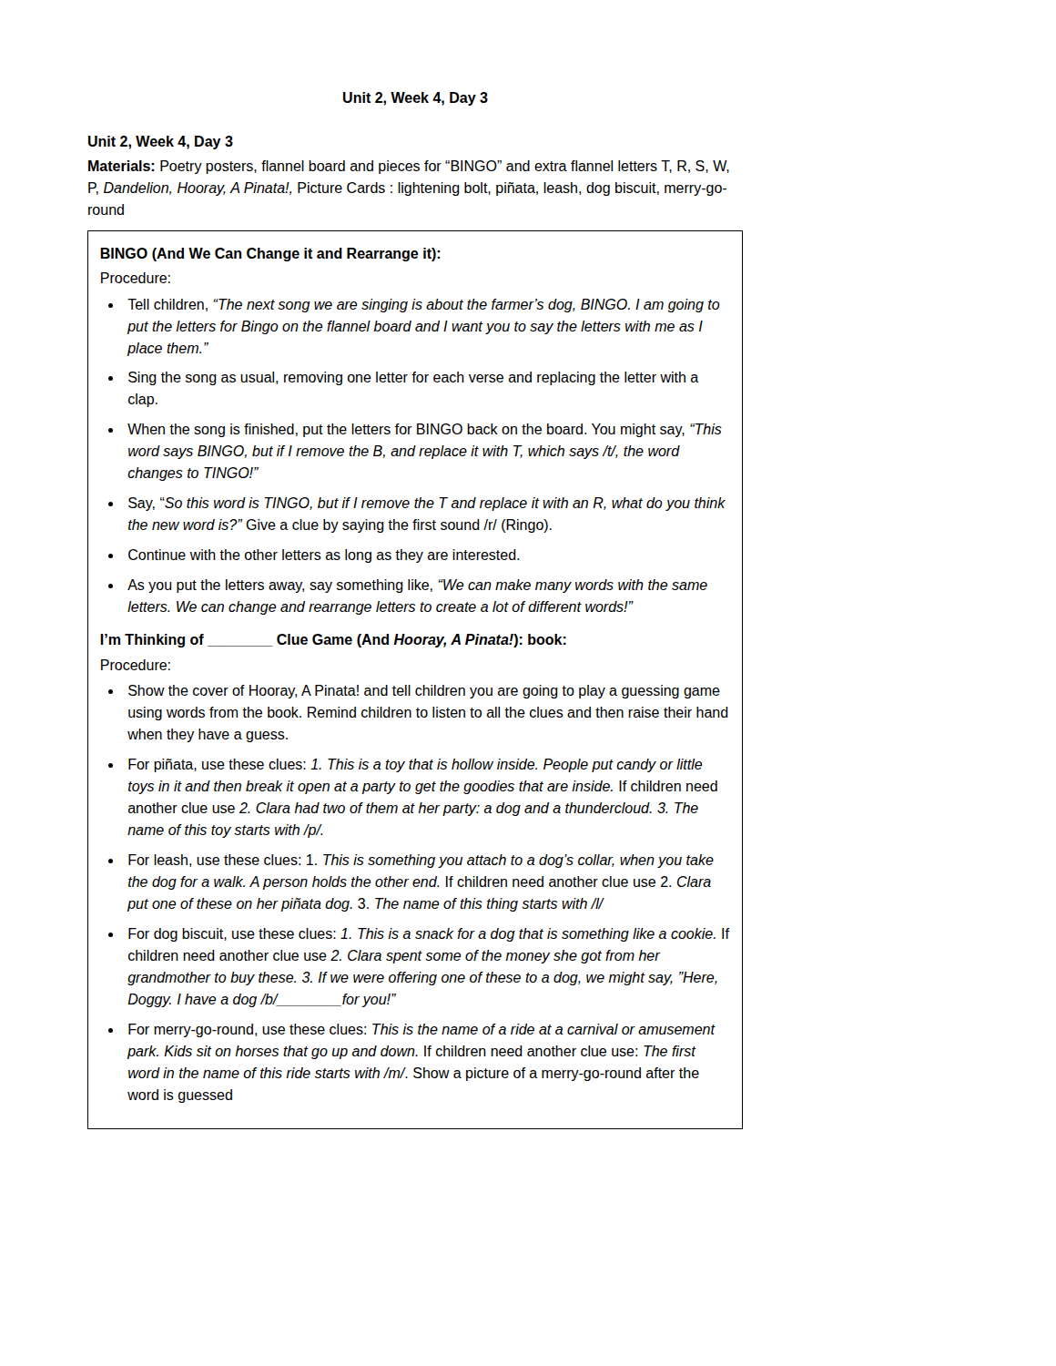Unit 2, Week 4, Day 3
Unit 2, Week 4, Day 3
Materials: Poetry posters, flannel board and pieces for “BINGO” and extra flannel letters T, R, S, W, P, Dandelion, Hooray, A Pinata!, Picture Cards : lightening bolt, piñata, leash, dog biscuit, merry-go-round
BINGO (And We Can Change it and Rearrange it):
Procedure:
Tell children, “The next song we are singing is about the farmer’s dog, BINGO. I am going to put the letters for Bingo on the flannel board and I want you to say the letters with me as I place them.”
Sing the song as usual, removing one letter for each verse and replacing the letter with a clap.
When the song is finished, put the letters for BINGO back on the board. You might say, “This word says BINGO, but if I remove the B, and replace it with T, which says /t/, the word changes to TINGO!”
Say, “So this word is TINGO, but if I remove the T and replace it with an R, what do you think the new word is?” Give a clue by saying the first sound /r/ (Ringo).
Continue with the other letters as long as they are interested.
As you put the letters away, say something like, “We can make many words with the same letters. We can change and rearrange letters to create a lot of different words!”
I’m Thinking of ________ Clue Game (And Hooray, A Pinata!): book:
Procedure:
Show the cover of Hooray, A Pinata! and tell children you are going to play a guessing game using words from the book. Remind children to listen to all the clues and then raise their hand when they have a guess.
For piñata, use these clues: 1. This is a toy that is hollow inside. People put candy or little toys in it and then break it open at a party to get the goodies that are inside. If children need another clue use 2. Clara had two of them at her party: a dog and a thundercloud. 3. The name of this toy starts with /p/.
For leash, use these clues: 1. This is something you attach to a dog’s collar, when you take the dog for a walk. A person holds the other end. If children need another clue use 2. Clara put one of these on her piñata dog. 3. The name of this thing starts with /l/
For dog biscuit, use these clues: 1. This is a snack for a dog that is something like a cookie. If children need another clue use 2. Clara spent some of the money she got from her grandmother to buy these. 3. If we were offering one of these to a dog, we might say, ”Here, Doggy. I have a dog /b/________for you!”
For merry-go-round, use these clues: This is the name of a ride at a carnival or amusement park. Kids sit on horses that go up and down. If children need another clue use: The first word in the name of this ride starts with /m/. Show a picture of a merry-go-round after the word is guessed